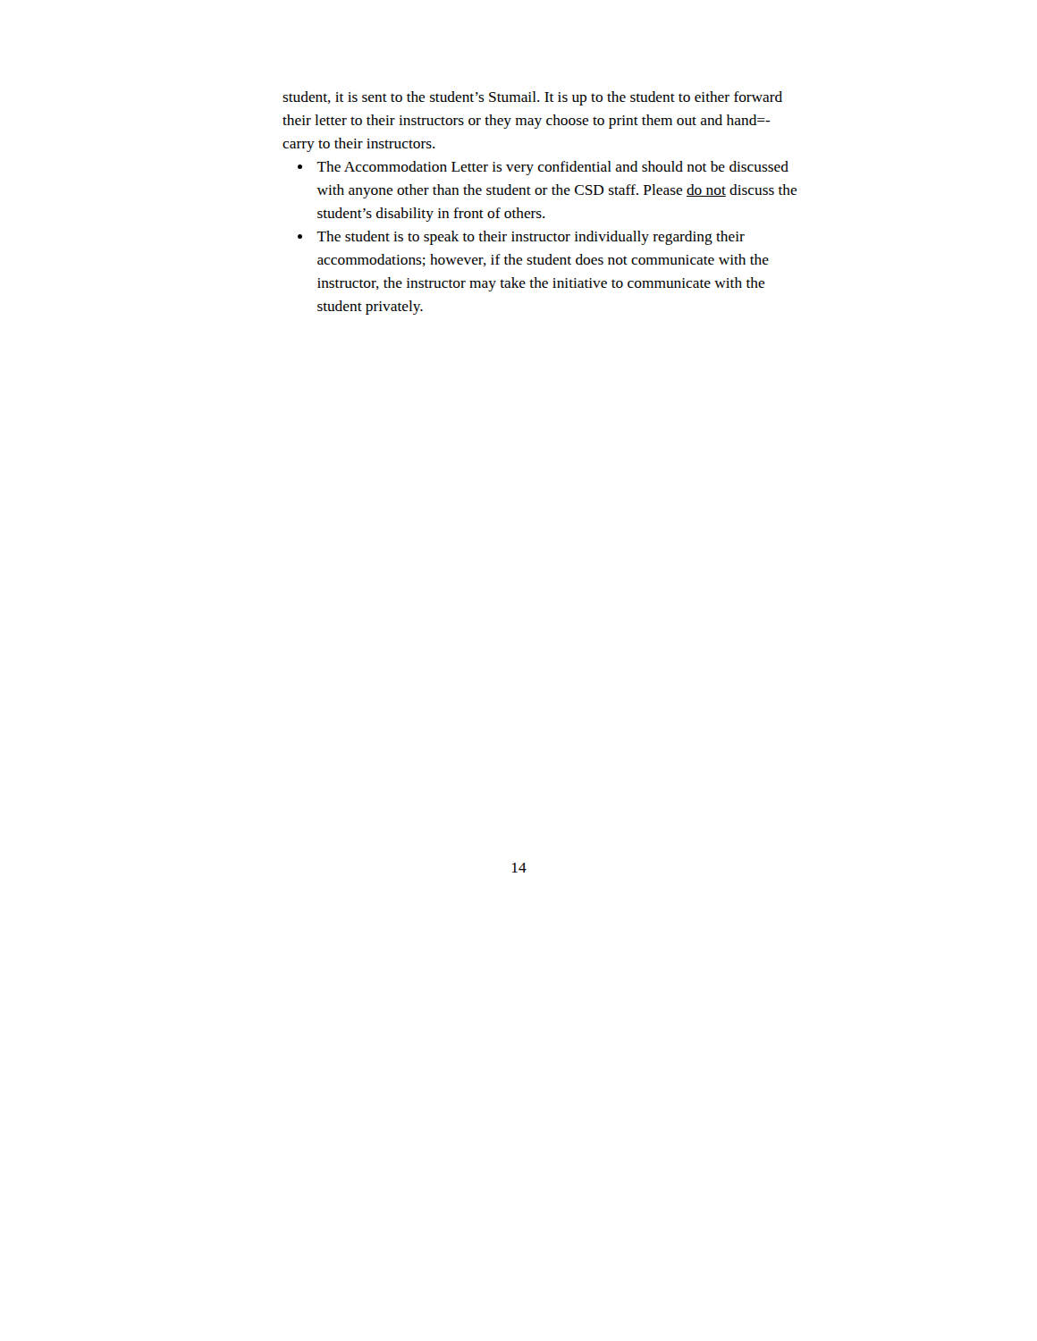student, it is sent to the student’s Stumail. It is up to the student to either forward their letter to their instructors or they may choose to print them out and hand=-carry to their instructors.
The Accommodation Letter is very confidential and should not be discussed with anyone other than the student or the CSD staff. Please do not discuss the student’s disability in front of others.
The student is to speak to their instructor individually regarding their accommodations; however, if the student does not communicate with the instructor, the instructor may take the initiative to communicate with the student privately.
14